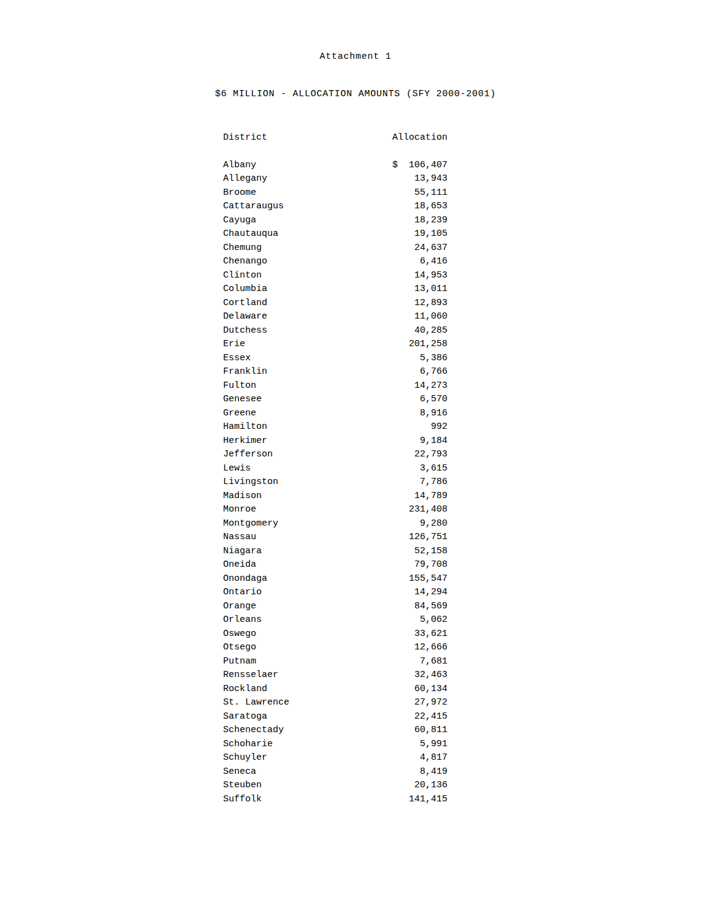Attachment 1
$6 MILLION - ALLOCATION AMOUNTS (SFY 2000-2001)
| District | Allocation |
| --- | --- |
| Albany | $ 106,407 |
| Allegany | 13,943 |
| Broome | 55,111 |
| Cattaraugus | 18,653 |
| Cayuga | 18,239 |
| Chautauqua | 19,105 |
| Chemung | 24,637 |
| Chenango | 6,416 |
| Clinton | 14,953 |
| Columbia | 13,011 |
| Cortland | 12,893 |
| Delaware | 11,060 |
| Dutchess | 40,285 |
| Erie | 201,258 |
| Essex | 5,386 |
| Franklin | 6,766 |
| Fulton | 14,273 |
| Genesee | 6,570 |
| Greene | 8,916 |
| Hamilton | 992 |
| Herkimer | 9,184 |
| Jefferson | 22,793 |
| Lewis | 3,615 |
| Livingston | 7,786 |
| Madison | 14,789 |
| Monroe | 231,408 |
| Montgomery | 9,280 |
| Nassau | 126,751 |
| Niagara | 52,158 |
| Oneida | 79,708 |
| Onondaga | 155,547 |
| Ontario | 14,294 |
| Orange | 84,569 |
| Orleans | 5,062 |
| Oswego | 33,621 |
| Otsego | 12,666 |
| Putnam | 7,681 |
| Rensselaer | 32,463 |
| Rockland | 60,134 |
| St. Lawrence | 27,972 |
| Saratoga | 22,415 |
| Schenectady | 60,811 |
| Schoharie | 5,991 |
| Schuyler | 4,817 |
| Seneca | 8,419 |
| Steuben | 20,136 |
| Suffolk | 141,415 |